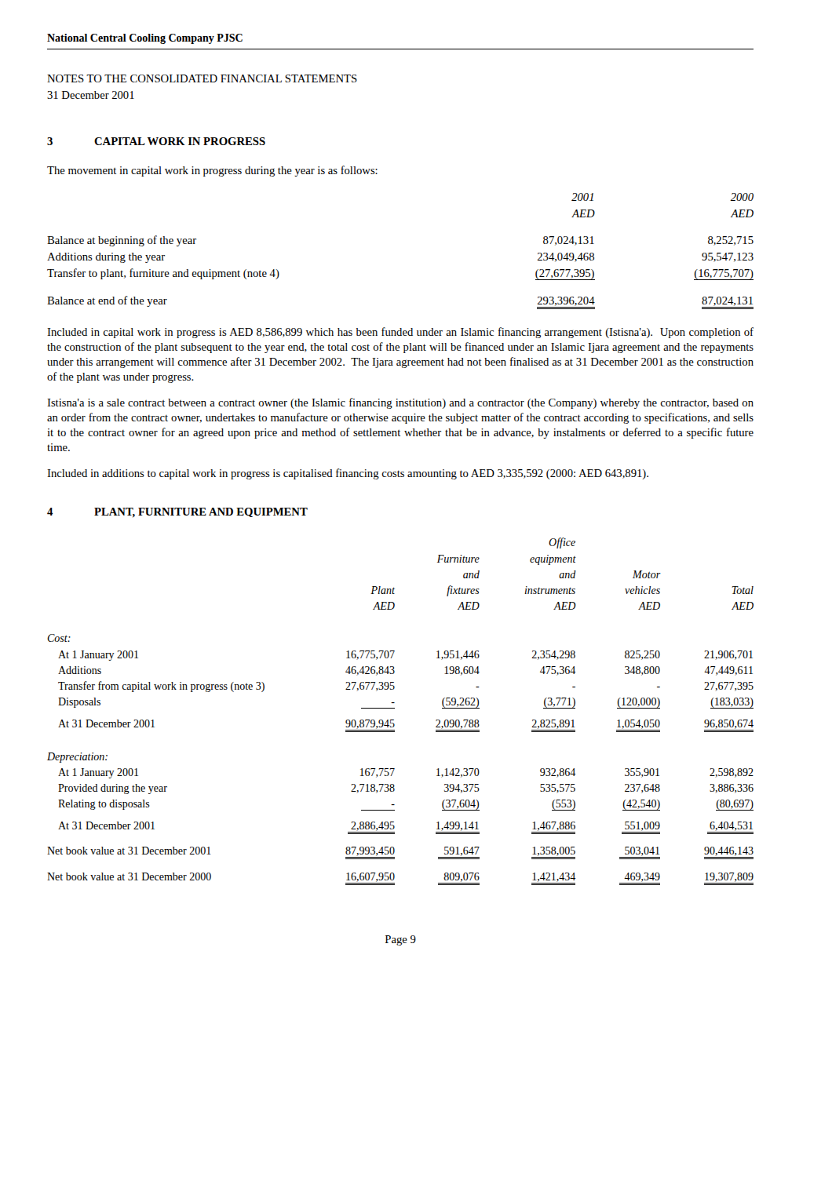National Central Cooling Company PJSC
NOTES TO THE CONSOLIDATED FINANCIAL STATEMENTS
31 December 2001
3 CAPITAL WORK IN PROGRESS
The movement in capital work in progress during the year is as follows:
| | 2001 | 2000 |
| | AED | AED |
| Balance at beginning of the year | 87,024,131 | 8,252,715 |
| Additions during the year | 234,049,468 | 95,547,123 |
| Transfer to plant, furniture and equipment (note 4) | (27,677,395) | (16,775,707) |
| Balance at end of the year | 293,396,204 | 87,024,131 |
Included in capital work in progress is AED 8,586,899 which has been funded under an Islamic financing arrangement (Istisna'a). Upon completion of the construction of the plant subsequent to the year end, the total cost of the plant will be financed under an Islamic Ijara agreement and the repayments under this arrangement will commence after 31 December 2002. The Ijara agreement had not been finalised as at 31 December 2001 as the construction of the plant was under progress.
Istisna'a is a sale contract between a contract owner (the Islamic financing institution) and a contractor (the Company) whereby the contractor, based on an order from the contract owner, undertakes to manufacture or otherwise acquire the subject matter of the contract according to specifications, and sells it to the contract owner for an agreed upon price and method of settlement whether that be in advance, by instalments or deferred to a specific future time.
Included in additions to capital work in progress is capitalised financing costs amounting to AED 3,335,592 (2000: AED 643,891).
4 PLANT, FURNITURE AND EQUIPMENT
| | | | Office | | |
| | | Furniture | equipment | | |
| | | and | and | Motor | |
| | Plant | fixtures | instruments | vehicles | Total |
| | AED | AED | AED | AED | AED |
| Cost: | | | | | |
| At 1 January 2001 | 16,775,707 | 1,951,446 | 2,354,298 | 825,250 | 21,906,701 |
| Additions | 46,426,843 | 198,604 | 475,364 | 348,800 | 47,449,611 |
| Transfer from capital work in progress (note 3) | 27,677,395 | - | - | - | 27,677,395 |
| Disposals | - | (59,262) | (3,771) | (120,000) | (183,033) |
| At 31 December 2001 | 90,879,945 | 2,090,788 | 2,825,891 | 1,054,050 | 96,850,674 |
| Depreciation: | | | | | |
| At 1 January 2001 | 167,757 | 1,142,370 | 932,864 | 355,901 | 2,598,892 |
| Provided during the year | 2,718,738 | 394,375 | 535,575 | 237,648 | 3,886,336 |
| Relating to disposals | - | (37,604) | (553) | (42,540) | (80,697) |
| At 31 December 2001 | 2,886,495 | 1,499,141 | 1,467,886 | 551,009 | 6,404,531 |
| Net book value at 31 December 2001 | 87,993,450 | 591,647 | 1,358,005 | 503,041 | 90,446,143 |
| Net book value at 31 December 2000 | 16,607,950 | 809,076 | 1,421,434 | 469,349 | 19,307,809 |
Page 9